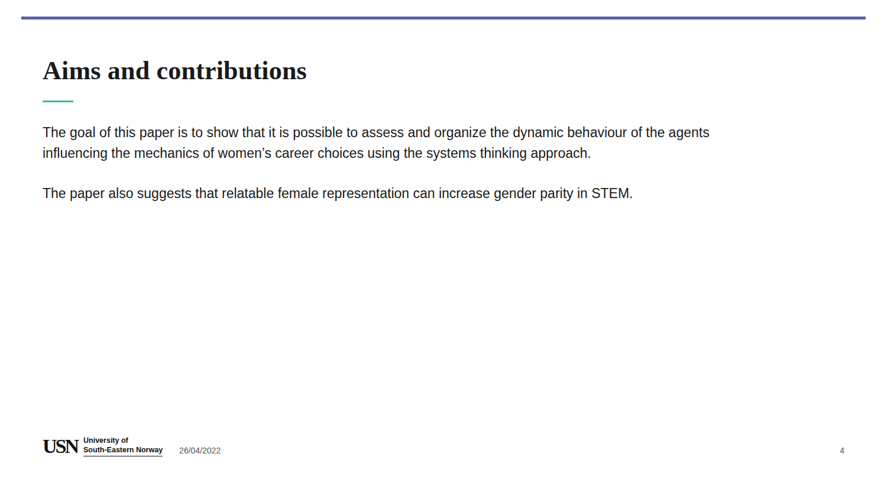Aims and contributions
The goal of this paper is to show that it is possible to assess and organize the dynamic behaviour of the agents influencing the mechanics of women’s career choices using the systems thinking approach.
The paper also suggests that relatable female representation can increase gender parity in STEM.
USN University of
South-Eastern Norway
26/04/2022
4